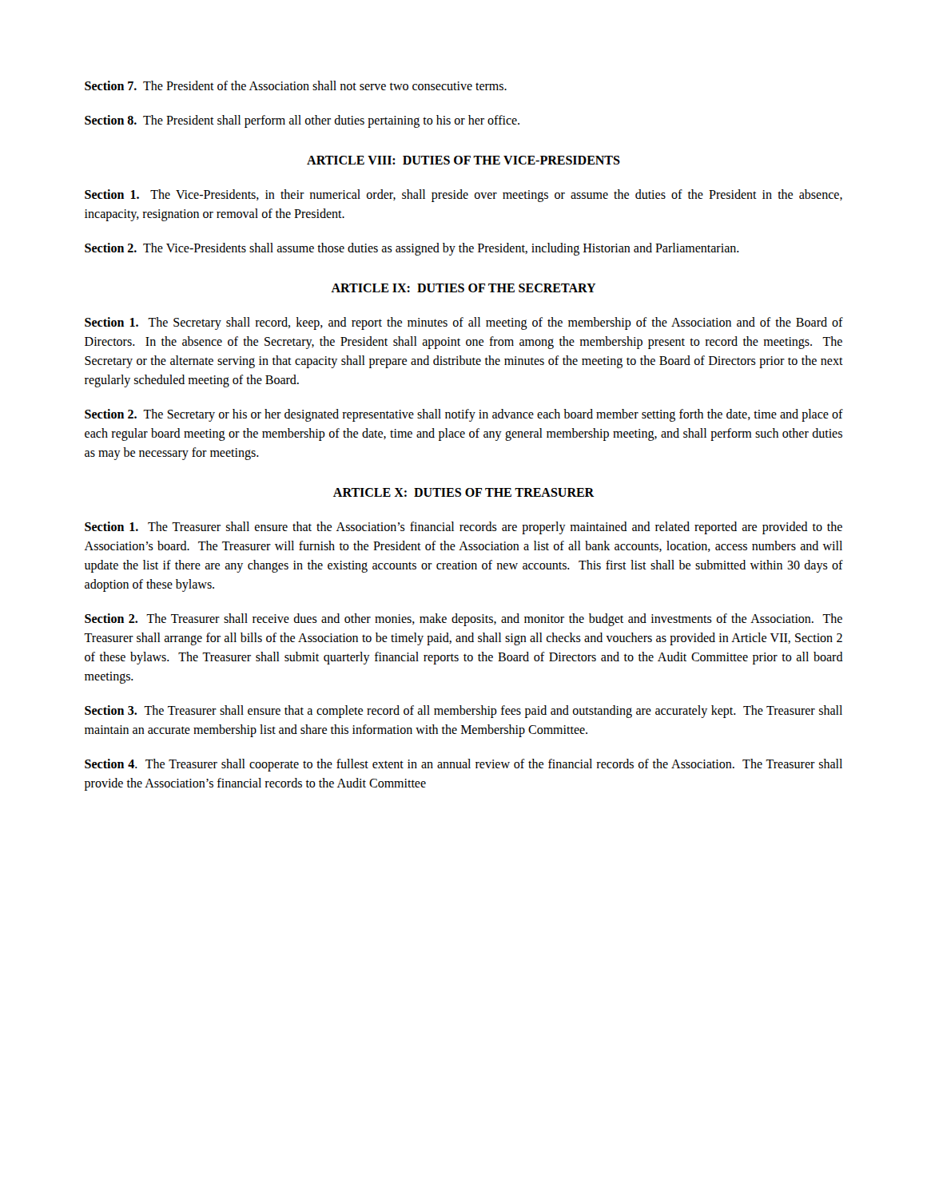Section 7. The President of the Association shall not serve two consecutive terms.
Section 8. The President shall perform all other duties pertaining to his or her office.
Article VIII: Duties of the Vice-Presidents
Section 1. The Vice-Presidents, in their numerical order, shall preside over meetings or assume the duties of the President in the absence, incapacity, resignation or removal of the President.
Section 2. The Vice-Presidents shall assume those duties as assigned by the President, including Historian and Parliamentarian.
Article IX: Duties of the Secretary
Section 1. The Secretary shall record, keep, and report the minutes of all meeting of the membership of the Association and of the Board of Directors. In the absence of the Secretary, the President shall appoint one from among the membership present to record the meetings. The Secretary or the alternate serving in that capacity shall prepare and distribute the minutes of the meeting to the Board of Directors prior to the next regularly scheduled meeting of the Board.
Section 2. The Secretary or his or her designated representative shall notify in advance each board member setting forth the date, time and place of each regular board meeting or the membership of the date, time and place of any general membership meeting, and shall perform such other duties as may be necessary for meetings.
Article X: Duties of the Treasurer
Section 1. The Treasurer shall ensure that the Association’s financial records are properly maintained and related reported are provided to the Association’s board. The Treasurer will furnish to the President of the Association a list of all bank accounts, location, access numbers and will update the list if there are any changes in the existing accounts or creation of new accounts. This first list shall be submitted within 30 days of adoption of these bylaws.
Section 2. The Treasurer shall receive dues and other monies, make deposits, and monitor the budget and investments of the Association. The Treasurer shall arrange for all bills of the Association to be timely paid, and shall sign all checks and vouchers as provided in Article VII, Section 2 of these bylaws. The Treasurer shall submit quarterly financial reports to the Board of Directors and to the Audit Committee prior to all board meetings.
Section 3. The Treasurer shall ensure that a complete record of all membership fees paid and outstanding are accurately kept. The Treasurer shall maintain an accurate membership list and share this information with the Membership Committee.
Section 4. The Treasurer shall cooperate to the fullest extent in an annual review of the financial records of the Association. The Treasurer shall provide the Association’s financial records to the Audit Committee